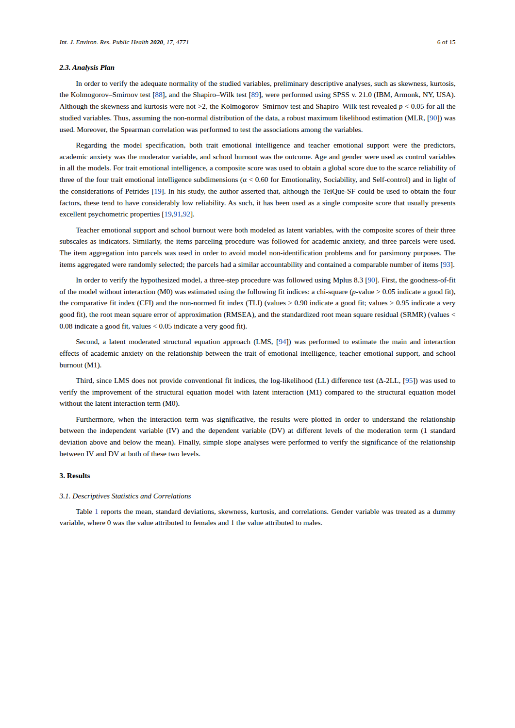Int. J. Environ. Res. Public Health 2020, 17, 4771 6 of 15
2.3. Analysis Plan
In order to verify the adequate normality of the studied variables, preliminary descriptive analyses, such as skewness, kurtosis, the Kolmogorov–Smirnov test [88], and the Shapiro–Wilk test [89], were performed using SPSS v. 21.0 (IBM, Armonk, NY, USA). Although the skewness and kurtosis were not >2, the Kolmogorov–Smirnov test and Shapiro–Wilk test revealed p < 0.05 for all the studied variables. Thus, assuming the non-normal distribution of the data, a robust maximum likelihood estimation (MLR, [90]) was used. Moreover, the Spearman correlation was performed to test the associations among the variables.
Regarding the model specification, both trait emotional intelligence and teacher emotional support were the predictors, academic anxiety was the moderator variable, and school burnout was the outcome. Age and gender were used as control variables in all the models. For trait emotional intelligence, a composite score was used to obtain a global score due to the scarce reliability of three of the four trait emotional intelligence subdimensions (α < 0.60 for Emotionality, Sociability, and Self-control) and in light of the considerations of Petrides [19]. In his study, the author asserted that, although the TeiQue-SF could be used to obtain the four factors, these tend to have considerably low reliability. As such, it has been used as a single composite score that usually presents excellent psychometric properties [19,91,92].
Teacher emotional support and school burnout were both modeled as latent variables, with the composite scores of their three subscales as indicators. Similarly, the items parceling procedure was followed for academic anxiety, and three parcels were used. The item aggregation into parcels was used in order to avoid model non-identification problems and for parsimony purposes. The items aggregated were randomly selected; the parcels had a similar accountability and contained a comparable number of items [93].
In order to verify the hypothesized model, a three-step procedure was followed using Mplus 8.3 [90]. First, the goodness-of-fit of the model without interaction (M0) was estimated using the following fit indices: a chi-square (p-value > 0.05 indicate a good fit), the comparative fit index (CFI) and the non-normed fit index (TLI) (values > 0.90 indicate a good fit; values > 0.95 indicate a very good fit), the root mean square error of approximation (RMSEA), and the standardized root mean square residual (SRMR) (values < 0.08 indicate a good fit, values < 0.05 indicate a very good fit).
Second, a latent moderated structural equation approach (LMS, [94]) was performed to estimate the main and interaction effects of academic anxiety on the relationship between the trait of emotional intelligence, teacher emotional support, and school burnout (M1).
Third, since LMS does not provide conventional fit indices, the log-likelihood (LL) difference test (Δ-2LL, [95]) was used to verify the improvement of the structural equation model with latent interaction (M1) compared to the structural equation model without the latent interaction term (M0).
Furthermore, when the interaction term was significative, the results were plotted in order to understand the relationship between the independent variable (IV) and the dependent variable (DV) at different levels of the moderation term (1 standard deviation above and below the mean). Finally, simple slope analyses were performed to verify the significance of the relationship between IV and DV at both of these two levels.
3. Results
3.1. Descriptives Statistics and Correlations
Table 1 reports the mean, standard deviations, skewness, kurtosis, and correlations. Gender variable was treated as a dummy variable, where 0 was the value attributed to females and 1 the value attributed to males.